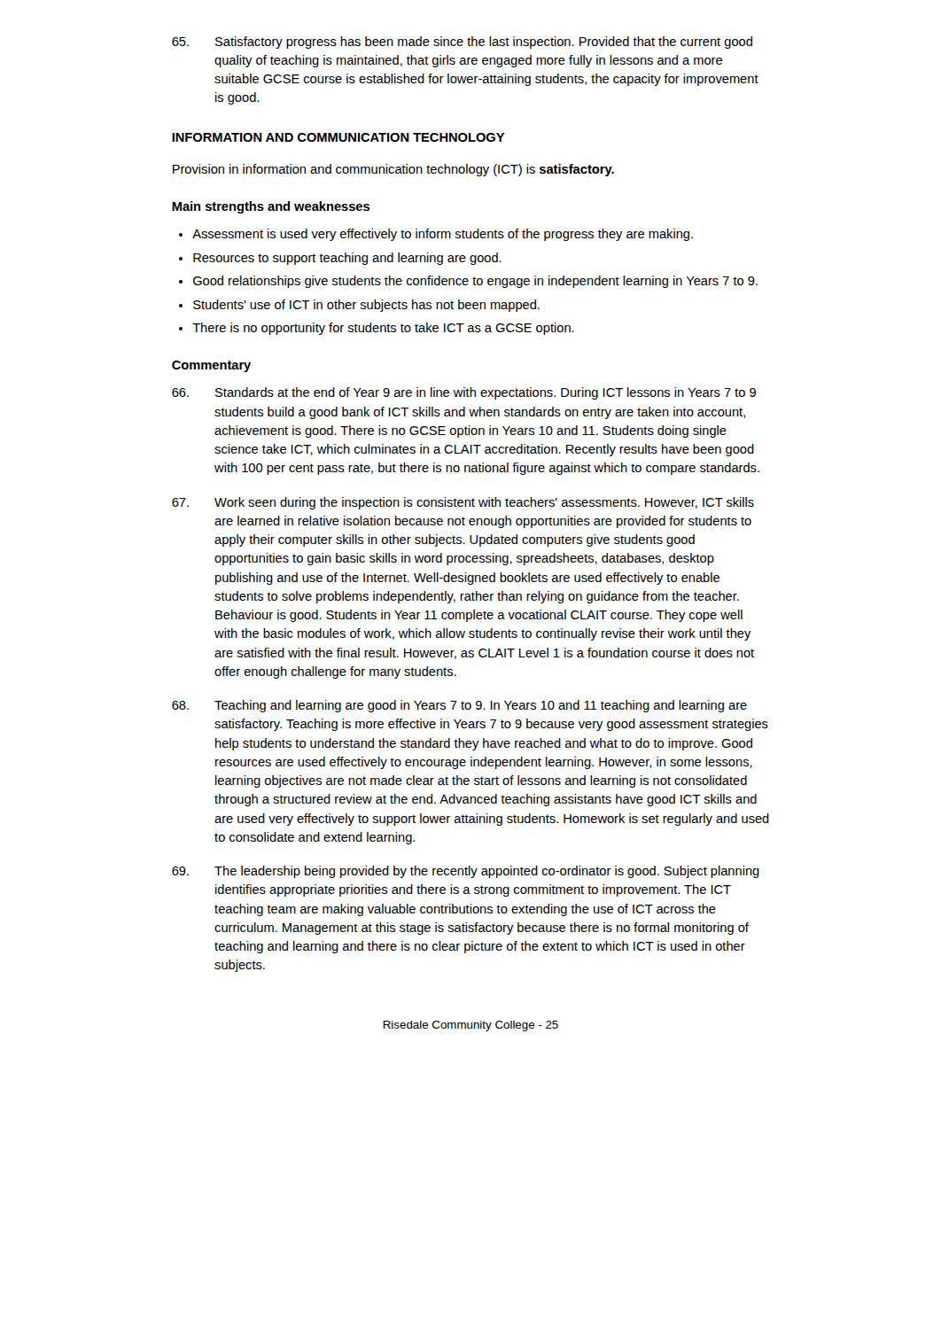65.
Satisfactory progress has been made since the last inspection. Provided that the current good quality of teaching is maintained, that girls are engaged more fully in lessons and a more suitable GCSE course is established for lower-attaining students, the capacity for improvement is good.
Information and Communication Technology
Provision in information and communication technology (ICT) is satisfactory.
Main strengths and weaknesses
Assessment is used very effectively to inform students of the progress they are making.
Resources to support teaching and learning are good.
Good relationships give students the confidence to engage in independent learning in Years 7 to 9.
Students' use of ICT in other subjects has not been mapped.
There is no opportunity for students to take ICT as a GCSE option.
Commentary
66.
Standards at the end of Year 9 are in line with expectations. During ICT lessons in Years 7 to 9 students build a good bank of ICT skills and when standards on entry are taken into account, achievement is good. There is no GCSE option in Years 10 and 11. Students doing single science take ICT, which culminates in a CLAIT accreditation. Recently results have been good with 100 per cent pass rate, but there is no national figure against which to compare standards.
67.
Work seen during the inspection is consistent with teachers' assessments. However, ICT skills are learned in relative isolation because not enough opportunities are provided for students to apply their computer skills in other subjects. Updated computers give students good opportunities to gain basic skills in word processing, spreadsheets, databases, desktop publishing and use of the Internet. Well-designed booklets are used effectively to enable students to solve problems independently, rather than relying on guidance from the teacher. Behaviour is good. Students in Year 11 complete a vocational CLAIT course. They cope well with the basic modules of work, which allow students to continually revise their work until they are satisfied with the final result. However, as CLAIT Level 1 is a foundation course it does not offer enough challenge for many students.
68.
Teaching and learning are good in Years 7 to 9. In Years 10 and 11 teaching and learning are satisfactory. Teaching is more effective in Years 7 to 9 because very good assessment strategies help students to understand the standard they have reached and what to do to improve. Good resources are used effectively to encourage independent learning. However, in some lessons, learning objectives are not made clear at the start of lessons and learning is not consolidated through a structured review at the end. Advanced teaching assistants have good ICT skills and are used very effectively to support lower attaining students. Homework is set regularly and used to consolidate and extend learning.
69.
The leadership being provided by the recently appointed co-ordinator is good. Subject planning identifies appropriate priorities and there is a strong commitment to improvement. The ICT teaching team are making valuable contributions to extending the use of ICT across the curriculum. Management at this stage is satisfactory because there is no formal monitoring of teaching and learning and there is no clear picture of the extent to which ICT is used in other subjects.
Risedale Community College - 25